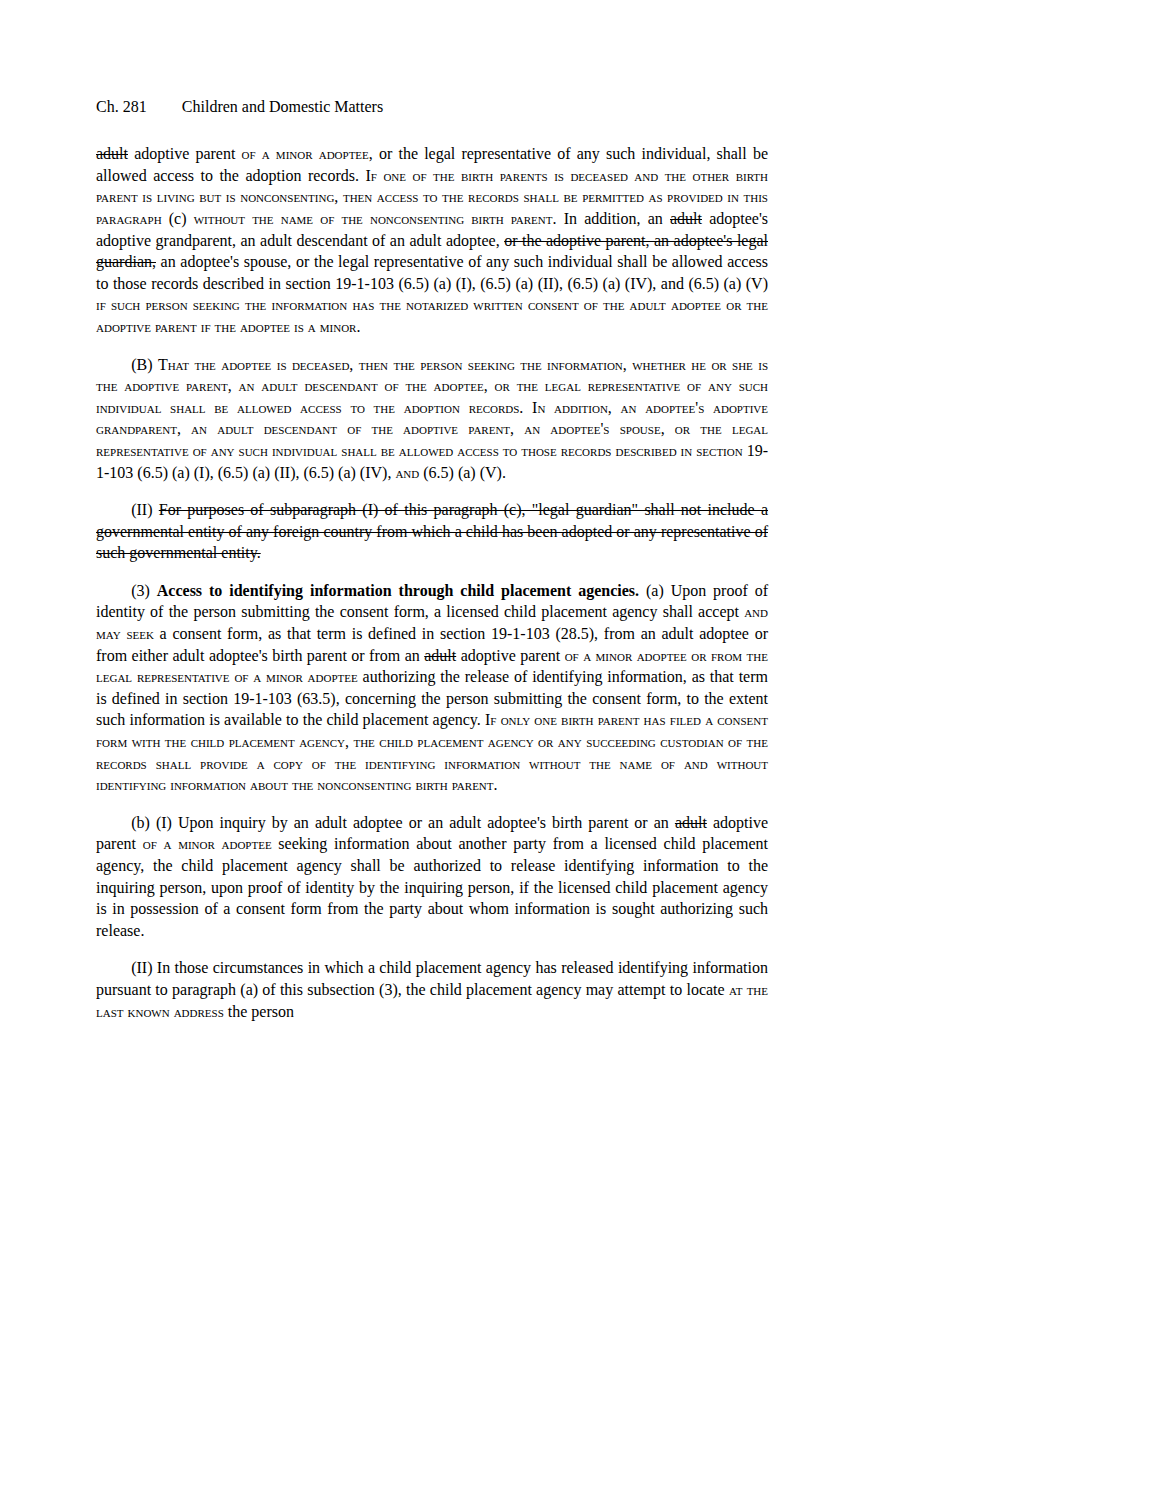Ch. 281 Children and Domestic Matters
adult adoptive parent of a minor adoptee, or the legal representative of any such individual, shall be allowed access to the adoption records. If one of the birth parents is deceased and the other birth parent is living but is nonconsenting, then access to the records shall be permitted as provided in this paragraph (c) without the name of the nonconsenting birth parent. In addition, an adult adoptee's adoptive grandparent, an adult descendant of an adult adoptee, or the adoptive parent, an adoptee's legal guardian, an adoptee's spouse, or the legal representative of any such individual shall be allowed access to those records described in section 19-1-103 (6.5) (a) (I), (6.5) (a) (II), (6.5) (a) (IV), and (6.5) (a) (V) if such person seeking the information has the notarized written consent of the adult adoptee or the adoptive parent if the adoptee is a minor.
(B) That the adoptee is deceased, then the person seeking the information, whether he or she is the adoptive parent, an adult descendant of the adoptee, or the legal representative of any such individual shall be allowed access to the adoption records. In addition, an adoptee's adoptive grandparent, an adult descendant of the adoptive parent, an adoptee's spouse, or the legal representative of any such individual shall be allowed access to those records described in section 19-1-103 (6.5) (a) (I), (6.5) (a) (II), (6.5) (a) (IV), and (6.5) (a) (V).
(II) For purposes of subparagraph (I) of this paragraph (c), "legal guardian" shall not include a governmental entity of any foreign country from which a child has been adopted or any representative of such governmental entity.
(3) Access to identifying information through child placement agencies. (a) Upon proof of identity of the person submitting the consent form, a licensed child placement agency shall accept and may seek a consent form, as that term is defined in section 19-1-103 (28.5), from an adult adoptee or from either adult adoptee's birth parent or from an adult adoptive parent of a minor adoptee or from the legal representative of a minor adoptee authorizing the release of identifying information, as that term is defined in section 19-1-103 (63.5), concerning the person submitting the consent form, to the extent such information is available to the child placement agency. If only one birth parent has filed a consent form with the child placement agency, the child placement agency or any succeeding custodian of the records shall provide a copy of the identifying information without the name of and without identifying information about the nonconsenting birth parent.
(b) (I) Upon inquiry by an adult adoptee or an adult adoptee's birth parent or an adult adoptive parent of a minor adoptee seeking information about another party from a licensed child placement agency, the child placement agency shall be authorized to release identifying information to the inquiring person, upon proof of identity by the inquiring person, if the licensed child placement agency is in possession of a consent form from the party about whom information is sought authorizing such release.
(II) In those circumstances in which a child placement agency has released identifying information pursuant to paragraph (a) of this subsection (3), the child placement agency may attempt to locate at the last known address the person